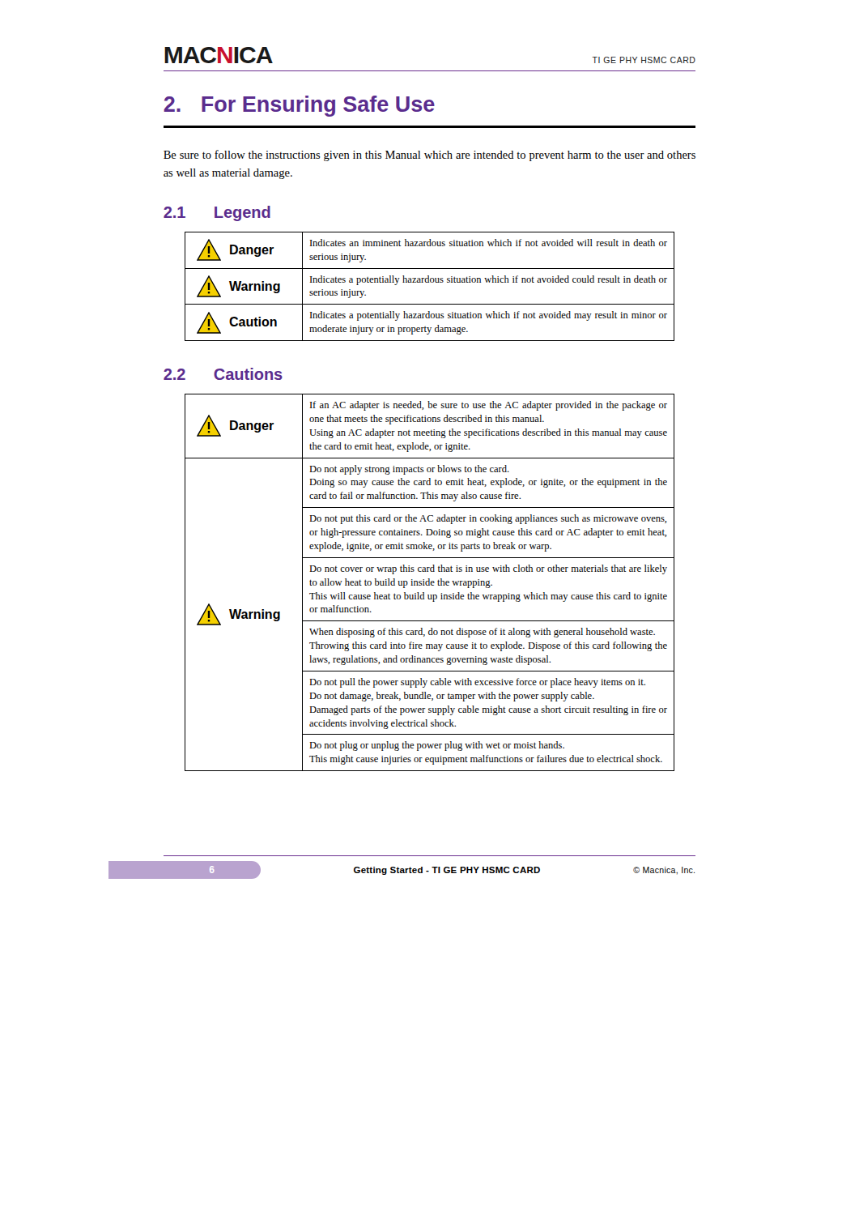MACNICA
TI GE PHY HSMC CARD
2. For Ensuring Safe Use
Be sure to follow the instructions given in this Manual which are intended to prevent harm to the user and others as well as material damage.
2.1 Legend
| Danger | Indicates an imminent hazardous situation which if not avoided will result in death or serious injury. |
| Warning | Indicates a potentially hazardous situation which if not avoided could result in death or serious injury. |
| Caution | Indicates a potentially hazardous situation which if not avoided may result in minor or moderate injury or in property damage. |
2.2 Cautions
| Danger | If an AC adapter is needed, be sure to use the AC adapter provided in the package or one that meets the specifications described in this manual. Using an AC adapter not meeting the specifications described in this manual may cause the card to emit heat, explode, or ignite. |
| Warning | Do not apply strong impacts or blows to the card. Doing so may cause the card to emit heat, explode, or ignite, or the equipment in the card to fail or malfunction. This may also cause fire. |
| Do not put this card or the AC adapter in cooking appliances such as microwave ovens, or high-pressure containers. Doing so might cause this card or AC adapter to emit heat, explode, ignite, or emit smoke, or its parts to break or warp. |
| Do not cover or wrap this card that is in use with cloth or other materials that are likely to allow heat to build up inside the wrapping. This will cause heat to build up inside the wrapping which may cause this card to ignite or malfunction. |
| When disposing of this card, do not dispose of it along with general household waste. Throwing this card into fire may cause it to explode. Dispose of this card following the laws, regulations, and ordinances governing waste disposal. |
| Do not pull the power supply cable with excessive force or place heavy items on it. Do not damage, break, bundle, or tamper with the power supply cable. Damaged parts of the power supply cable might cause a short circuit resulting in fire or accidents involving electrical shock. |
| Do not plug or unplug the power plug with wet or moist hands. This might cause injuries or equipment malfunctions or failures due to electrical shock. |
6
Getting Started - TI GE PHY HSMC CARD
© Macnica, Inc.